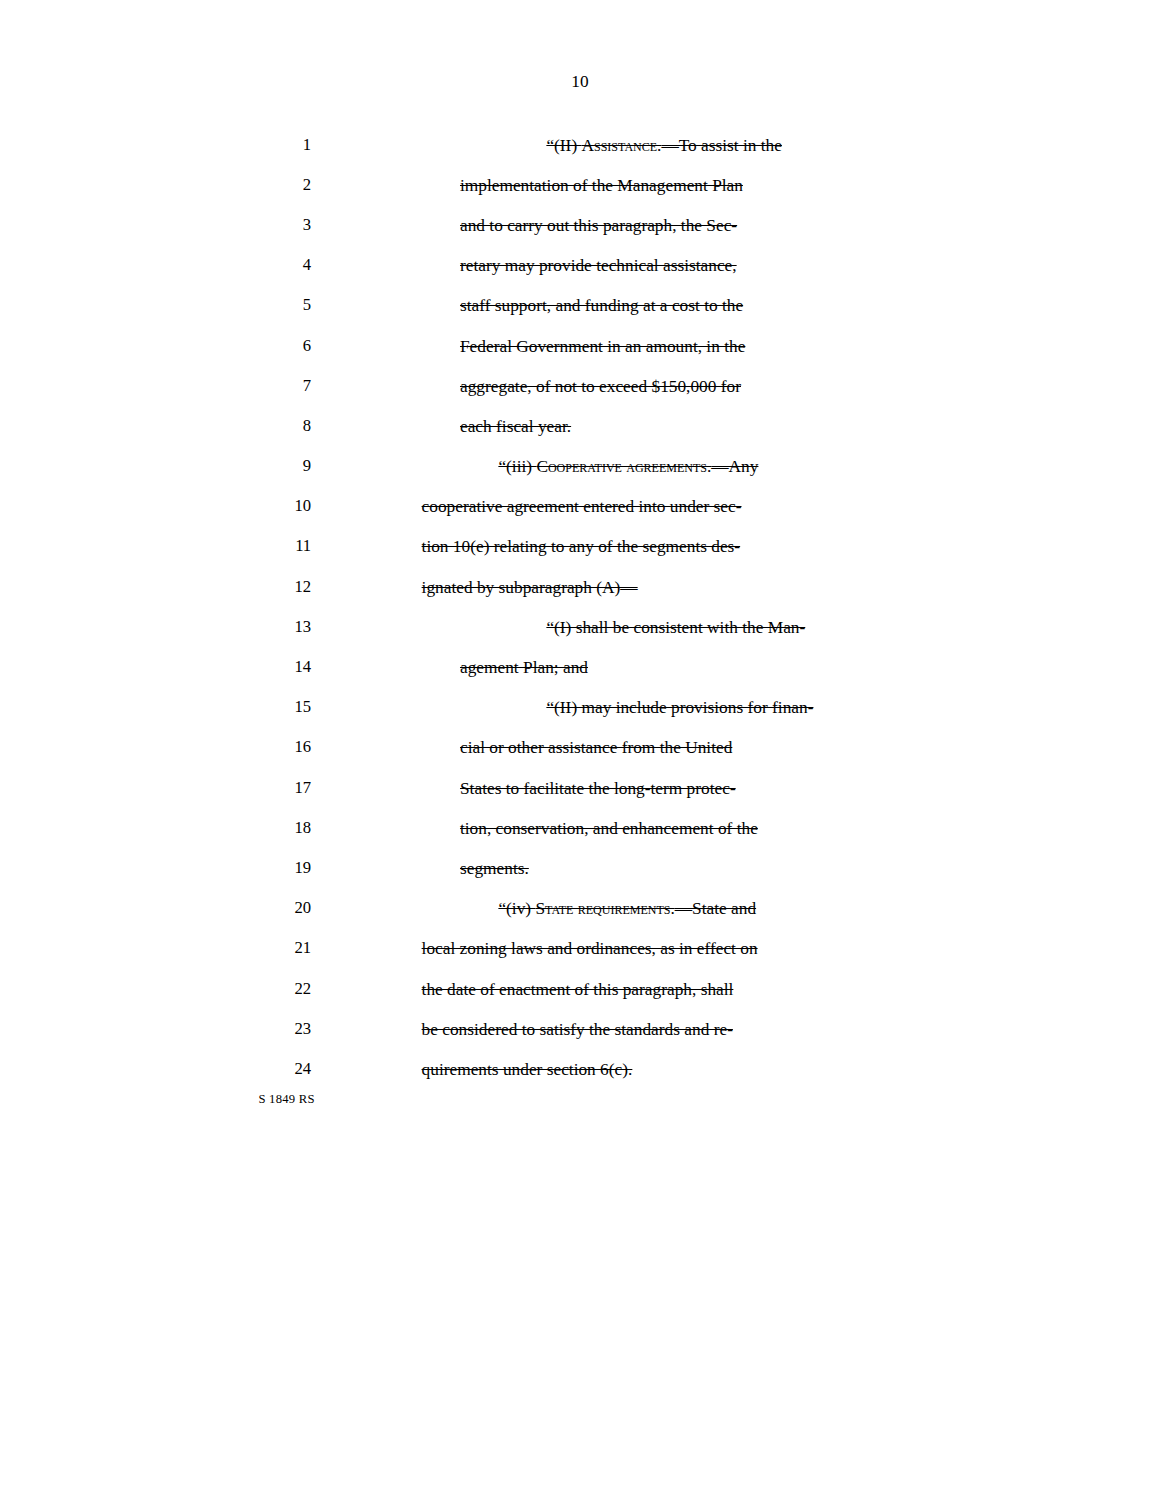10
| 1 | “(II) Assistance. —To assist in the |
| 2 | implementation of the Management Plan |
| 3 | and to carry out this paragraph, the Sec- |
| 4 | retary may provide technical assistance, |
| 5 | staff support, and funding at a cost to the |
| 6 | Federal Government in an amount, in the |
| 7 | aggregate, of not to exceed $150,000 for |
| 8 | each fiscal year. |
| 9 | “(iii) Cooperative agreements. —Any |
| 10 | cooperative agreement entered into under sec- |
| 11 | tion 10(e) relating to any of the segments des- |
| 12 | ignated by subparagraph (A)— |
| 13 | “(I) shall be consistent with the Man- |
| 14 | agement Plan; and |
| 15 | “(II) may include provisions for finan- |
| 16 | cial or other assistance from the United |
| 17 | States to facilitate the long-term protec- |
| 18 | tion, conservation, and enhancement of the |
| 19 | segments. |
| 20 | “(iv) State requirements. —State and |
| 21 | local zoning laws and ordinances, as in effect on |
| 22 | the date of enactment of this paragraph, shall |
| 23 | be considered to satisfy the standards and re- |
| 24 | quirements under section 6(c). |
S 1849 RS